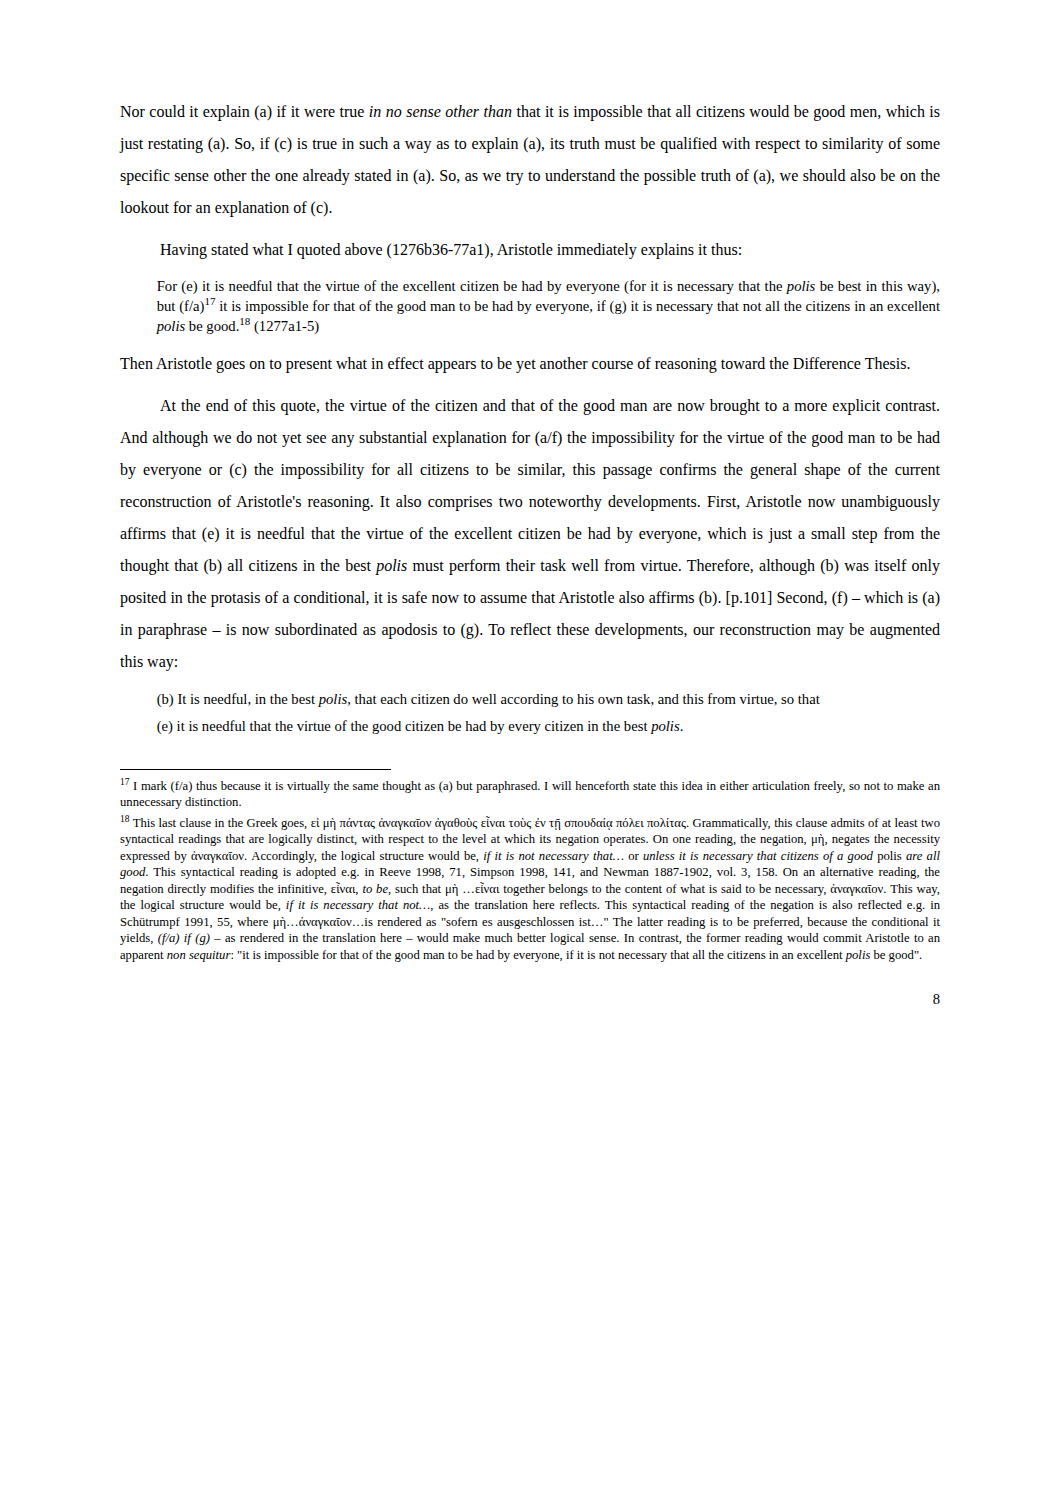Nor could it explain (a) if it were true in no sense other than that it is impossible that all citizens would be good men, which is just restating (a). So, if (c) is true in such a way as to explain (a), its truth must be qualified with respect to similarity of some specific sense other the one already stated in (a). So, as we try to understand the possible truth of (a), we should also be on the lookout for an explanation of (c).
Having stated what I quoted above (1276b36-77a1), Aristotle immediately explains it thus:
For (e) it is needful that the virtue of the excellent citizen be had by everyone (for it is necessary that the polis be best in this way), but (f/a)17 it is impossible for that of the good man to be had by everyone, if (g) it is necessary that not all the citizens in an excellent polis be good.18 (1277a1-5)
Then Aristotle goes on to present what in effect appears to be yet another course of reasoning toward the Difference Thesis.
At the end of this quote, the virtue of the citizen and that of the good man are now brought to a more explicit contrast. And although we do not yet see any substantial explanation for (a/f) the impossibility for the virtue of the good man to be had by everyone or (c) the impossibility for all citizens to be similar, this passage confirms the general shape of the current reconstruction of Aristotle's reasoning. It also comprises two noteworthy developments. First, Aristotle now unambiguously affirms that (e) it is needful that the virtue of the excellent citizen be had by everyone, which is just a small step from the thought that (b) all citizens in the best polis must perform their task well from virtue. Therefore, although (b) was itself only posited in the protasis of a conditional, it is safe now to assume that Aristotle also affirms (b). [p.101] Second, (f) – which is (a) in paraphrase – is now subordinated as apodosis to (g). To reflect these developments, our reconstruction may be augmented this way:
(b) It is needful, in the best polis, that each citizen do well according to his own task, and this from virtue, so that
(e) it is needful that the virtue of the good citizen be had by every citizen in the best polis.
17 I mark (f/a) thus because it is virtually the same thought as (a) but paraphrased. I will henceforth state this idea in either articulation freely, so not to make an unnecessary distinction.
18 This last clause in the Greek goes, εἰ μὴ πάντας ἀναγκαῖον ἀγαθοὺς εἶναι τοὺς ἐν τῇ σπουδαίᾳ πόλει πολίτας. Grammatically, this clause admits of at least two syntactical readings that are logically distinct, with respect to the level at which its negation operates. On one reading, the negation, μὴ, negates the necessity expressed by ἀναγκαῖον. Accordingly, the logical structure would be, if it is not necessary that… or unless it is necessary that citizens of a good polis are all good. This syntactical reading is adopted e.g. in Reeve 1998, 71, Simpson 1998, 141, and Newman 1887-1902, vol. 3, 158. On an alternative reading, the negation directly modifies the infinitive, εἶναι, to be, such that μὴ …εἶναι together belongs to the content of what is said to be necessary, ἀναγκαῖον. This way, the logical structure would be, if it is necessary that not…, as the translation here reflects. This syntactical reading of the negation is also reflected e.g. in Schütrumpf 1991, 55, where μὴ…ἀναγκαῖον…is rendered as "sofern es ausgeschlossen ist…" The latter reading is to be preferred, because the conditional it yields, (f/a) if (g) – as rendered in the translation here – would make much better logical sense. In contrast, the former reading would commit Aristotle to an apparent non sequitur: "it is impossible for that of the good man to be had by everyone, if it is not necessary that all the citizens in an excellent polis be good".
8